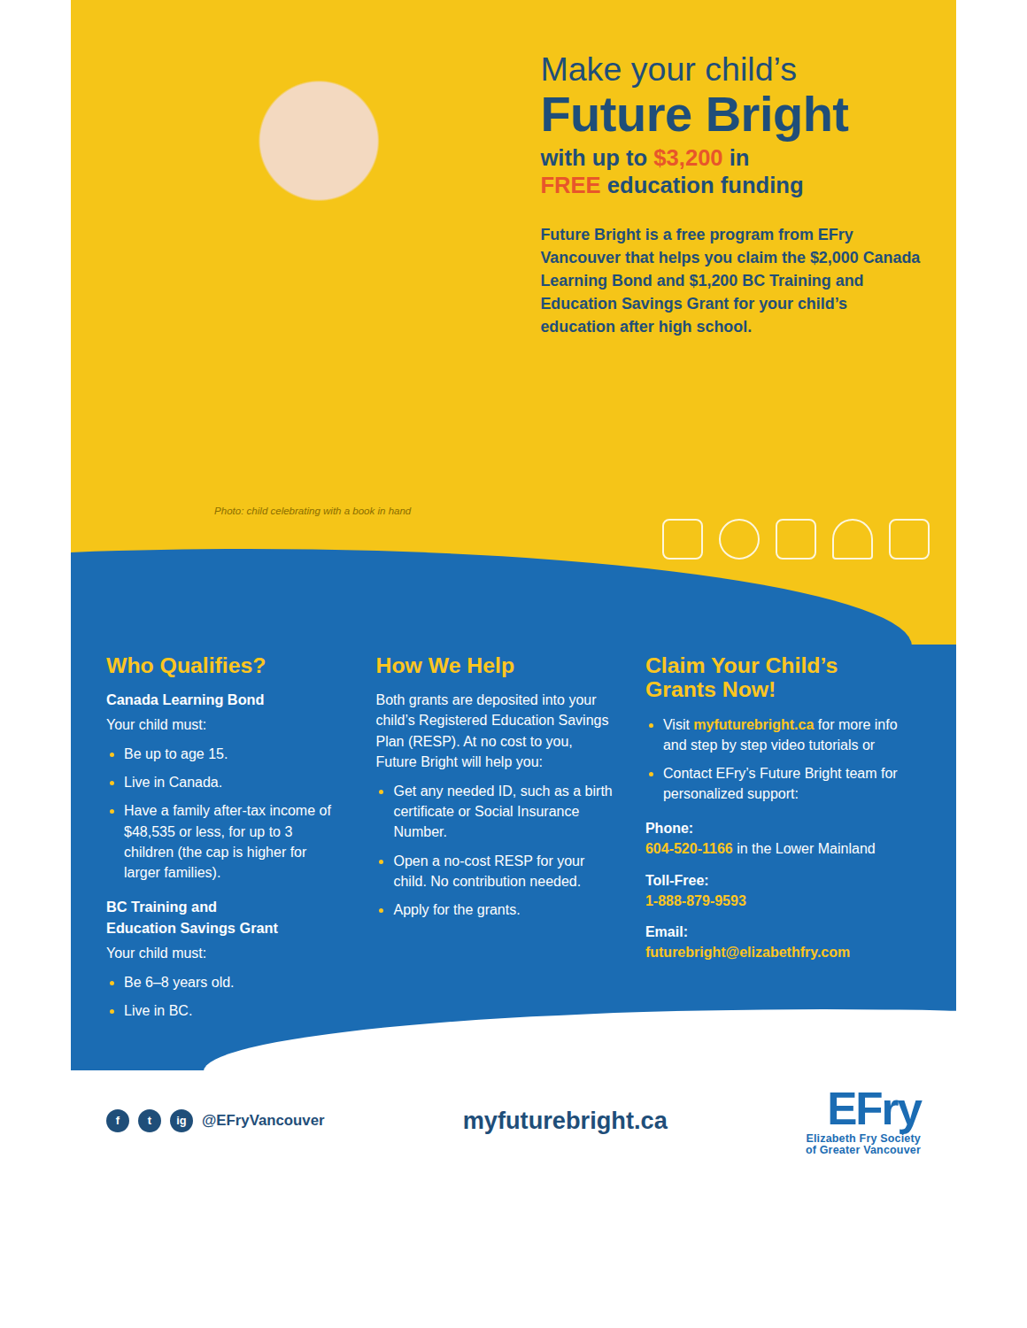Photo: child celebrating with a book in hand
Make your child’s Future Bright
with up to $3,200 in
FREE education funding
Future Bright is a free program from EFry Vancouver that helps you claim the $2,000 Canada Learning Bond and $1,200 BC Training and Education Savings Grant for your child’s education after high school.
Who Qualifies?
Canada Learning Bond
Your child must:
Be up to age 15.
Live in Canada.
Have a family after-tax income of $48,535 or less, for up to 3 children (the cap is higher for larger families).
BC Training and
Education Savings Grant
Your child must:
Be 6–8 years old.
Live in BC.
How We Help
Both grants are deposited into your child’s Registered Education Savings Plan (RESP). At no cost to you, Future Bright will help you:
Get any needed ID, such as a birth certificate or Social Insurance Number.
Open a no-cost RESP for your child. No contribution needed.
Apply for the grants.
Claim Your Child’s
Grants Now!
Visit myfuturebright.ca for more info and step by step video tutorials or
Contact EFry’s Future Bright team for personalized support:
Phone: 604-520-1166 in the Lower Mainland
Toll-Free: 1-888-879-9593
Email: futurebright@elizabethfry.com
f t ig @EFryVancouver
myfuturebright.ca
EFry Elizabeth Fry Society
of Greater Vancouver